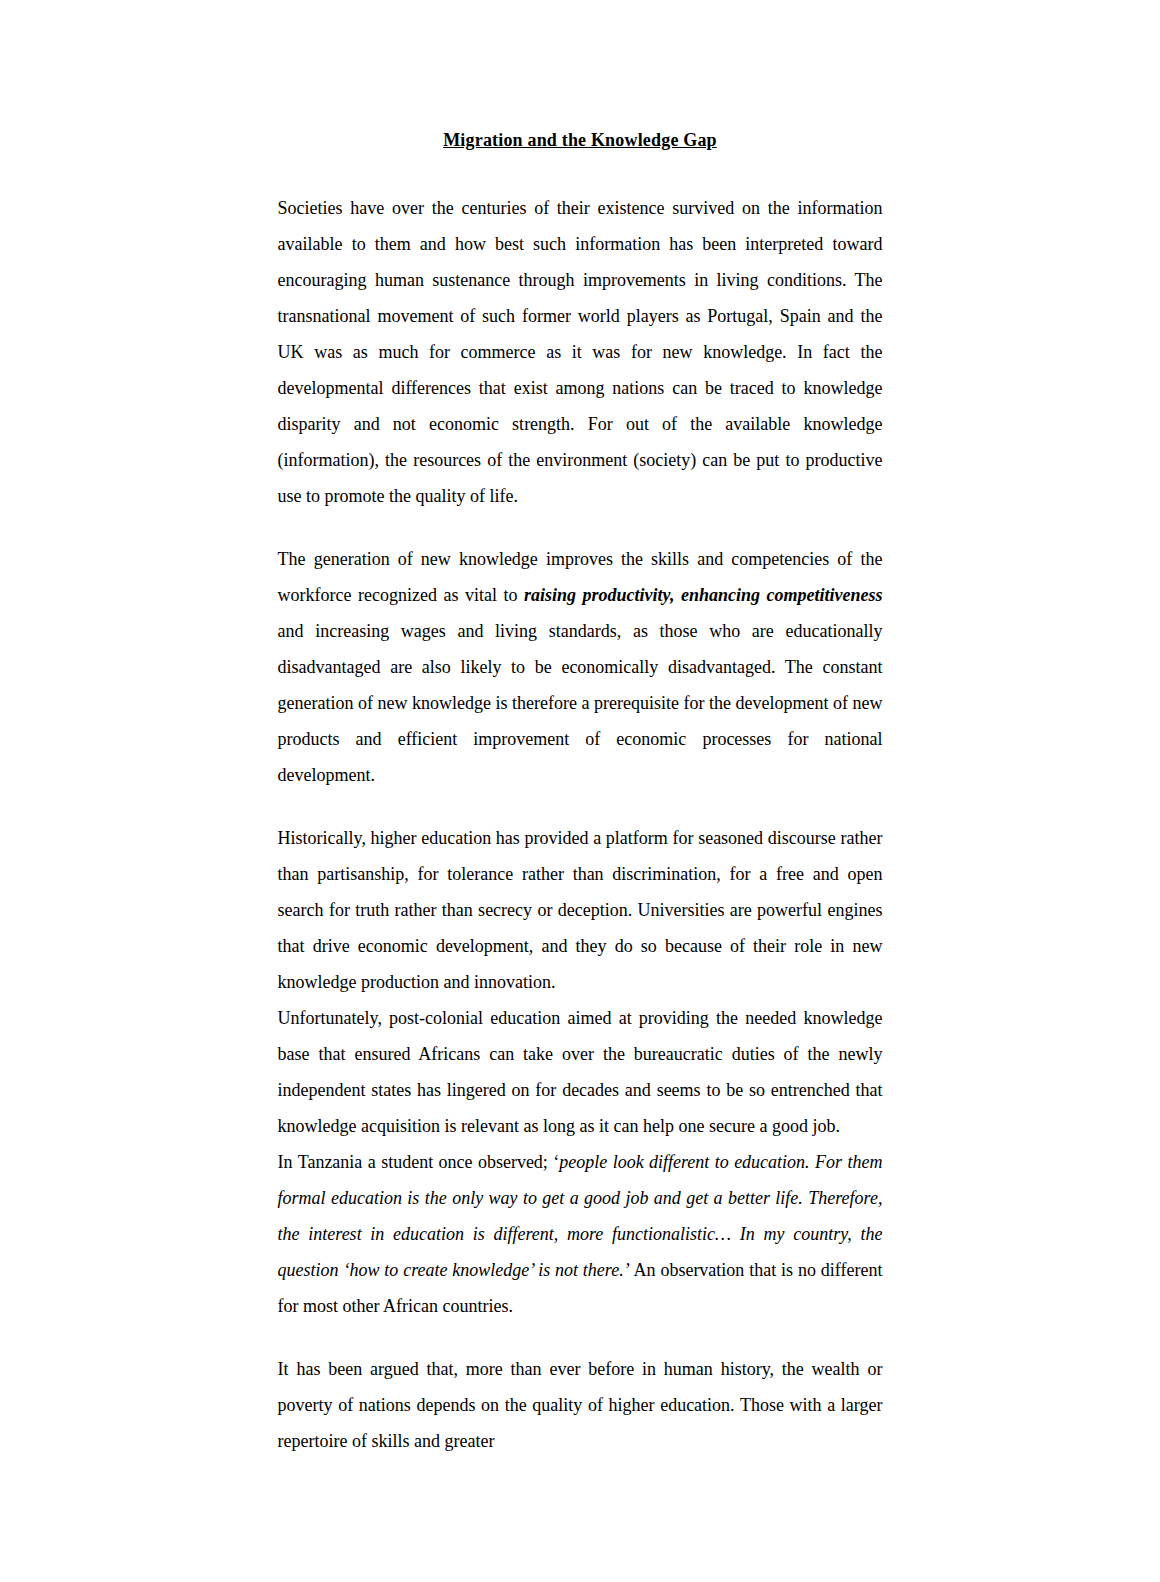Migration and the Knowledge Gap
Societies have over the centuries of their existence survived on the information available to them and how best such information has been interpreted toward encouraging human sustenance through improvements in living conditions. The transnational movement of such former world players as Portugal, Spain and the UK was as much for commerce as it was for new knowledge. In fact the developmental differences that exist among nations can be traced to knowledge disparity and not economic strength. For out of the available knowledge (information), the resources of the environment (society) can be put to productive use to promote the quality of life.
The generation of new knowledge improves the skills and competencies of the workforce recognized as vital to raising productivity, enhancing competitiveness and increasing wages and living standards, as those who are educationally disadvantaged are also likely to be economically disadvantaged. The constant generation of new knowledge is therefore a prerequisite for the development of new products and efficient improvement of economic processes for national development.
Historically, higher education has provided a platform for seasoned discourse rather than partisanship, for tolerance rather than discrimination, for a free and open search for truth rather than secrecy or deception. Universities are powerful engines that drive economic development, and they do so because of their role in new knowledge production and innovation.
Unfortunately, post-colonial education aimed at providing the needed knowledge base that ensured Africans can take over the bureaucratic duties of the newly independent states has lingered on for decades and seems to be so entrenched that knowledge acquisition is relevant as long as it can help one secure a good job.
In Tanzania a student once observed; ‘people look different to education. For them formal education is the only way to get a good job and get a better life. Therefore, the interest in education is different, more functionalistic… In my country, the question ‘how to create knowledge’ is not there.’ An observation that is no different for most other African countries.
It has been argued that, more than ever before in human history, the wealth or poverty of nations depends on the quality of higher education. Those with a larger repertoire of skills and greater